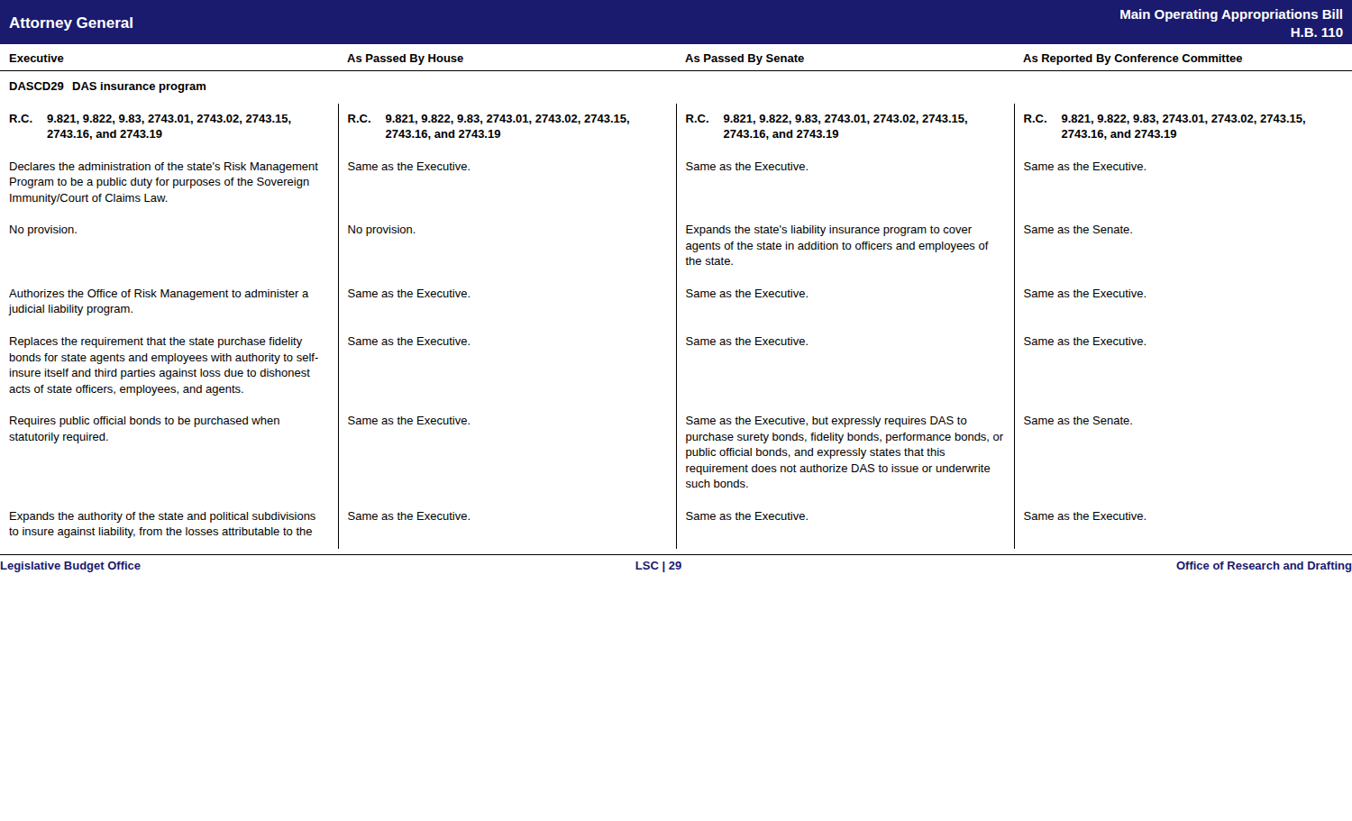Attorney General
Main Operating Appropriations Bill
H.B. 110
| Executive | As Passed By House | As Passed By Senate | As Reported By Conference Committee |
| --- | --- | --- | --- |
| DASCD29 DAS insurance program |
| R.C. 9.821, 9.822, 9.83, 2743.01, 2743.02, 2743.15, 2743.16, and 2743.19 | R.C. 9.821, 9.822, 9.83, 2743.01, 2743.02, 2743.15, 2743.16, and 2743.19 | R.C. 9.821, 9.822, 9.83, 2743.01, 2743.02, 2743.15, 2743.16, and 2743.19 | R.C. 9.821, 9.822, 9.83, 2743.01, 2743.02, 2743.15, 2743.16, and 2743.19 |
| Declares the administration of the state's Risk Management Program to be a public duty for purposes of the Sovereign Immunity/Court of Claims Law. | Same as the Executive. | Same as the Executive. | Same as the Executive. |
| No provision. | No provision. | Expands the state's liability insurance program to cover agents of the state in addition to officers and employees of the state. | Same as the Senate. |
| Authorizes the Office of Risk Management to administer a judicial liability program. | Same as the Executive. | Same as the Executive. | Same as the Executive. |
| Replaces the requirement that the state purchase fidelity bonds for state agents and employees with authority to self-insure itself and third parties against loss due to dishonest acts of state officers, employees, and agents. | Same as the Executive. | Same as the Executive. | Same as the Executive. |
| Requires public official bonds to be purchased when statutorily required. | Same as the Executive. | Same as the Executive, but expressly requires DAS to purchase surety bonds, fidelity bonds, performance bonds, or public official bonds, and expressly states that this requirement does not authorize DAS to issue or underwrite such bonds. | Same as the Senate. |
| Expands the authority of the state and political subdivisions to insure against liability, from the losses attributable to the | Same as the Executive. | Same as the Executive. | Same as the Executive. |
Legislative Budget Office
LSC | 29
Office of Research and Drafting